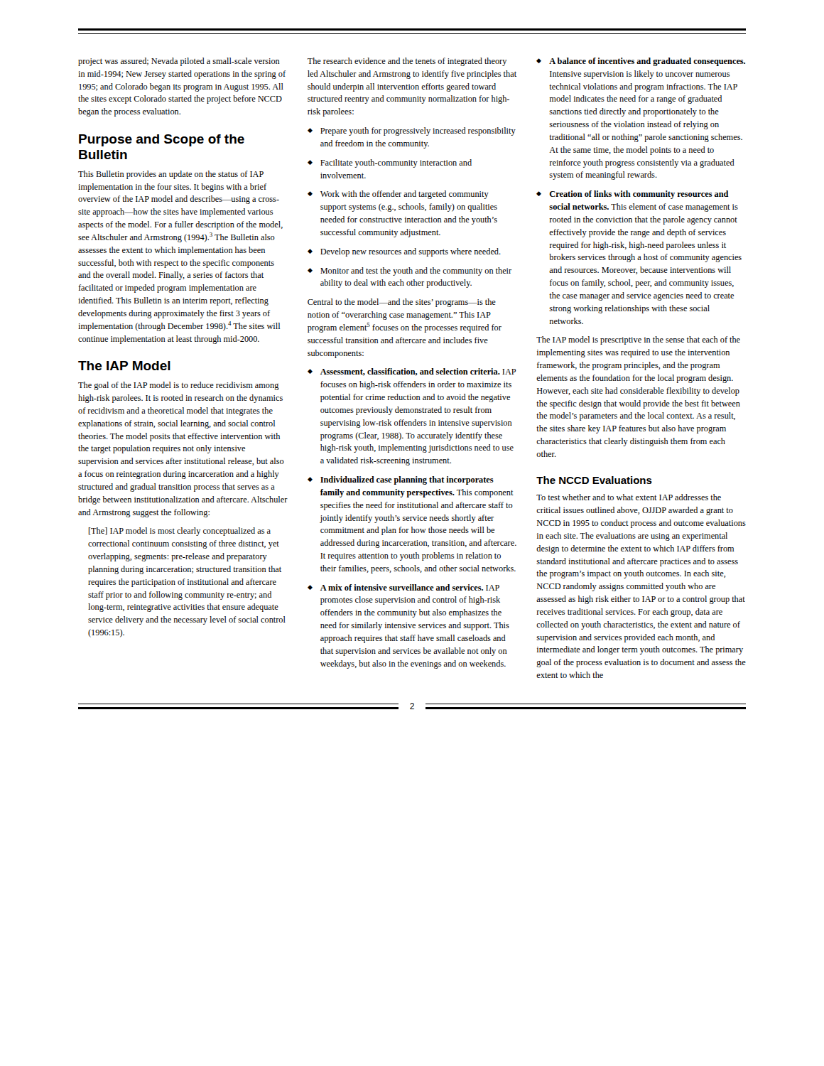project was assured; Nevada piloted a small-scale version in mid-1994; New Jersey started operations in the spring of 1995; and Colorado began its program in August 1995. All the sites except Colorado started the project before NCCD began the process evaluation.
Purpose and Scope of the Bulletin
This Bulletin provides an update on the status of IAP implementation in the four sites. It begins with a brief overview of the IAP model and describes—using a cross-site approach—how the sites have implemented various aspects of the model. For a fuller description of the model, see Altschuler and Armstrong (1994).3 The Bulletin also assesses the extent to which implementation has been successful, both with respect to the specific components and the overall model. Finally, a series of factors that facilitated or impeded program implementation are identified. This Bulletin is an interim report, reflecting developments during approximately the first 3 years of implementation (through December 1998).4 The sites will continue implementation at least through mid-2000.
The IAP Model
The goal of the IAP model is to reduce recidivism among high-risk parolees. It is rooted in research on the dynamics of recidivism and a theoretical model that integrates the explanations of strain, social learning, and social control theories. The model posits that effective intervention with the target population requires not only intensive supervision and services after institutional release, but also a focus on reintegration during incarceration and a highly structured and gradual transition process that serves as a bridge between institutionalization and aftercare. Altschuler and Armstrong suggest the following:
[The] IAP model is most clearly conceptualized as a correctional continuum consisting of three distinct, yet overlapping, segments: pre-release and preparatory planning during incarceration; structured transition that requires the participation of institutional and aftercare staff prior to and following community re-entry; and long-term, reintegrative activities that ensure adequate service delivery and the necessary level of social control (1996:15).
The research evidence and the tenets of integrated theory led Altschuler and Armstrong to identify five principles that should underpin all intervention efforts geared toward structured reentry and community normalization for high-risk parolees:
Prepare youth for progressively increased responsibility and freedom in the community.
Facilitate youth-community interaction and involvement.
Work with the offender and targeted community support systems (e.g., schools, family) on qualities needed for constructive interaction and the youth’s successful community adjustment.
Develop new resources and supports where needed.
Monitor and test the youth and the community on their ability to deal with each other productively.
Central to the model—and the sites’ programs—is the notion of “overarching case management.” This IAP program element5 focuses on the processes required for successful transition and aftercare and includes five subcomponents:
Assessment, classification, and selection criteria. IAP focuses on high-risk offenders in order to maximize its potential for crime reduction and to avoid the negative outcomes previously demonstrated to result from supervising low-risk offenders in intensive supervision programs (Clear, 1988). To accurately identify these high-risk youth, implementing jurisdictions need to use a validated risk-screening instrument.
Individualized case planning that incorporates family and community perspectives. This component specifies the need for institutional and aftercare staff to jointly identify youth’s service needs shortly after commitment and plan for how those needs will be addressed during incarceration, transition, and aftercare. It requires attention to youth problems in relation to their families, peers, schools, and other social networks.
A mix of intensive surveillance and services. IAP promotes close supervision and control of high-risk offenders in the community but also emphasizes the need for similarly intensive services and support. This approach requires that staff have small caseloads and that supervision and services be available not only on weekdays, but also in the evenings and on weekends.
A balance of incentives and graduated consequences. Intensive supervision is likely to uncover numerous technical violations and program infractions. The IAP model indicates the need for a range of graduated sanctions tied directly and proportionately to the seriousness of the violation instead of relying on traditional “all or nothing” parole sanctioning schemes. At the same time, the model points to a need to reinforce youth progress consistently via a graduated system of meaningful rewards.
Creation of links with community resources and social networks. This element of case management is rooted in the conviction that the parole agency cannot effectively provide the range and depth of services required for high-risk, high-need parolees unless it brokers services through a host of community agencies and resources. Moreover, because interventions will focus on family, school, peer, and community issues, the case manager and service agencies need to create strong working relationships with these social networks.
The IAP model is prescriptive in the sense that each of the implementing sites was required to use the intervention framework, the program principles, and the program elements as the foundation for the local program design. However, each site had considerable flexibility to develop the specific design that would provide the best fit between the model’s parameters and the local context. As a result, the sites share key IAP features but also have program characteristics that clearly distinguish them from each other.
The NCCD Evaluations
To test whether and to what extent IAP addresses the critical issues outlined above, OJJDP awarded a grant to NCCD in 1995 to conduct process and outcome evaluations in each site. The evaluations are using an experimental design to determine the extent to which IAP differs from standard institutional and aftercare practices and to assess the program’s impact on youth outcomes. In each site, NCCD randomly assigns committed youth who are assessed as high risk either to IAP or to a control group that receives traditional services. For each group, data are collected on youth characteristics, the extent and nature of supervision and services provided each month, and intermediate and longer term youth outcomes. The primary goal of the process evaluation is to document and assess the extent to which the
2